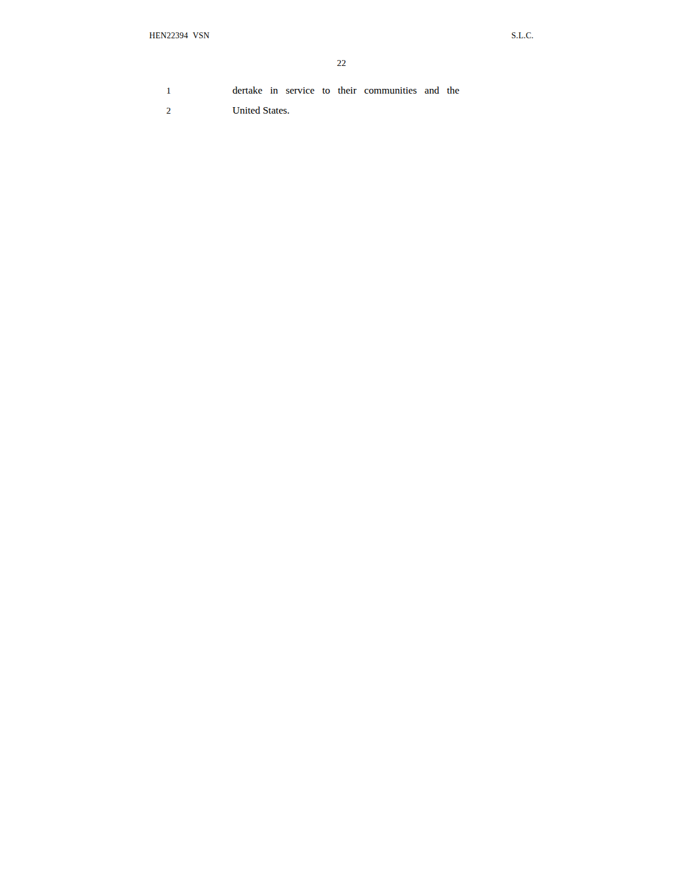HEN22394 VSN
S.L.C.
22
1
dertake in service to their communities and the
2
United States.